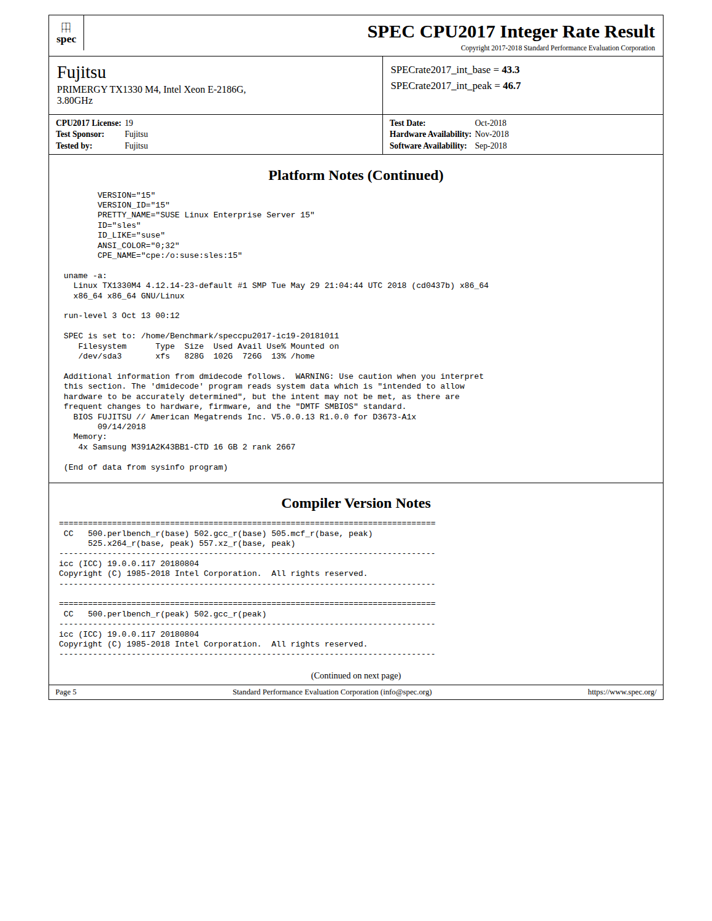┌┬┐
├┼┤
spec
SPEC CPU2017 Integer Rate Result
Copyright 2017-2018 Standard Performance Evaluation Corporation
Fujitsu
PRIMERGY TX1330 M4, Intel Xeon E-2186G,
3.80GHz
SPECrate2017_int_base = 43.3
SPECrate2017_int_peak = 46.7
| CPU2017 License: | 19 |
| Test Sponsor: | Fujitsu |
| Tested by: | Fujitsu |
| Test Date: | Oct-2018 |
| Hardware Availability: | Nov-2018 |
| Software Availability: | Sep-2018 |
Platform Notes (Continued)
        VERSION="15"
        VERSION_ID="15"
        PRETTY_NAME="SUSE Linux Enterprise Server 15"
        ID="sles"
        ID_LIKE="suse"
        ANSI_COLOR="0;32"
        CPE_NAME="cpe:/o:suse:sles:15"

 uname -a:
   Linux TX1330M4 4.12.14-23-default #1 SMP Tue May 29 21:04:44 UTC 2018 (cd0437b) x86_64
   x86_64 x86_64 GNU/Linux

 run-level 3 Oct 13 00:12

 SPEC is set to: /home/Benchmark/speccpu2017-ic19-20181011
    Filesystem      Type  Size  Used Avail Use% Mounted on
    /dev/sda3       xfs   828G  102G  726G  13% /home

 Additional information from dmidecode follows.  WARNING: Use caution when you interpret
 this section. The 'dmidecode' program reads system data which is "intended to allow
 hardware to be accurately determined", but the intent may not be met, as there are
 frequent changes to hardware, firmware, and the "DMTF SMBIOS" standard.
   BIOS FUJITSU // American Megatrends Inc. V5.0.0.13 R1.0.0 for D3673-A1x
        09/14/2018
   Memory:
    4x Samsung M391A2K43BB1-CTD 16 GB 2 rank 2667

 (End of data from sysinfo program)
Compiler Version Notes
==============================================================================
 CC   500.perlbench_r(base) 502.gcc_r(base) 505.mcf_r(base, peak)
      525.x264_r(base, peak) 557.xz_r(base, peak)
------------------------------------------------------------------------------
icc (ICC) 19.0.0.117 20180804
Copyright (C) 1985-2018 Intel Corporation.  All rights reserved.
------------------------------------------------------------------------------

==============================================================================
 CC   500.perlbench_r(peak) 502.gcc_r(peak)
------------------------------------------------------------------------------
icc (ICC) 19.0.0.117 20180804
Copyright (C) 1985-2018 Intel Corporation.  All rights reserved.
------------------------------------------------------------------------------
(Continued on next page)
Page 5 Standard Performance Evaluation Corporation (info@spec.org) https://www.spec.org/